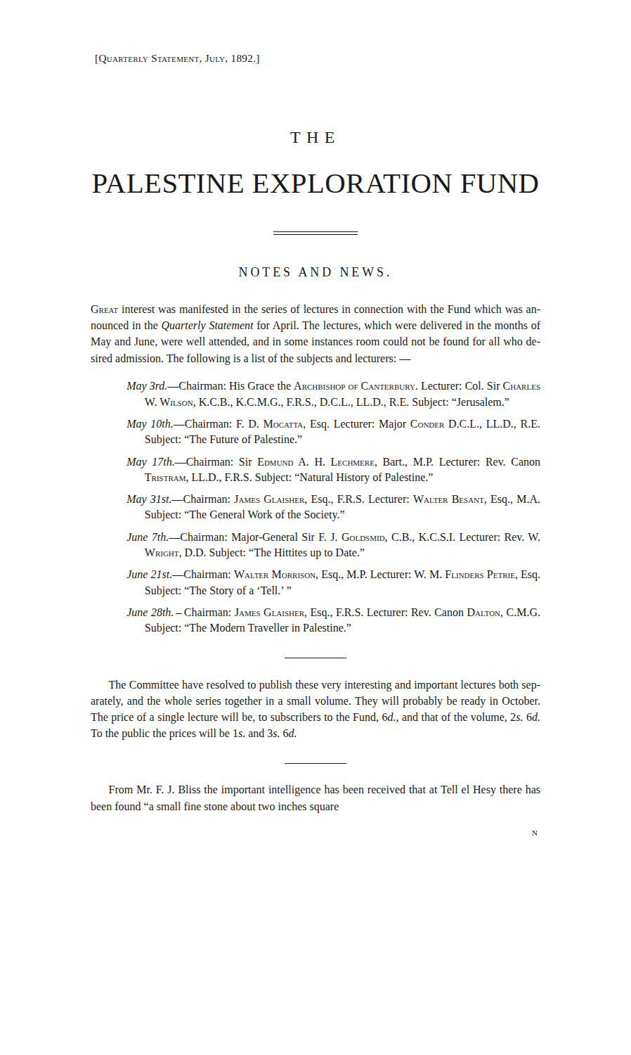[Quarterly Statement, July, 1892.]
THE
PALESTINE EXPLORATION FUND
NOTES AND NEWS.
Great interest was manifested in the series of lectures in connection with the Fund which was announced in the Quarterly Statement for April. The lectures, which were delivered in the months of May and June, were well attended, and in some instances room could not be found for all who desired admission. The following is a list of the subjects and lecturers: —
May 3rd.—Chairman: His Grace the Archbishop of Canterbury. Lecturer: Col. Sir Charles W. Wilson, K.C.B., K.C.M.G., F.R.S., D.C.L., LL.D., R.E. Subject: “Jerusalem.”
May 10th.—Chairman: F. D. Mocatta, Esq. Lecturer: Major Conder D.C.L., LL.D., R.E. Subject: “The Future of Palestine.”
May 17th.—Chairman: Sir Edmund A. H. Lechmere, Bart., M.P. Lecturer: Rev. Canon Tristram, LL.D., F.R.S. Subject: “Natural History of Palestine.”
May 31st.—Chairman: James Glaisher, Esq., F.R.S. Lecturer: Walter Besant, Esq., M.A. Subject: “The General Work of the Society.”
June 7th.—Chairman: Major-General Sir F. J. Goldsmid, C.B., K.C.S.I. Lecturer: Rev. W. Wright, D.D. Subject: “The Hittites up to Date.”
June 21st.—Chairman: Walter Morrison, Esq., M.P. Lecturer: W. M. Flinders Petrie, Esq. Subject: “The Story of a ‘Tell.’ ”
June 28th. – Chairman: James Glaisher, Esq., F.R.S. Lecturer: Rev. Canon Dalton, C.M.G. Subject: “The Modern Traveller in Palestine.”
The Committee have resolved to publish these very interesting and important lectures both separately, and the whole series together in a small volume. They will probably be ready in October. The price of a single lecture will be, to subscribers to the Fund, 6d., and that of the volume, 2s. 6d. To the public the prices will be 1s. and 3s. 6d.
From Mr. F. J. Bliss the important intelligence has been received that at Tell el Hesy there has been found “a small fine stone about two inches square
n